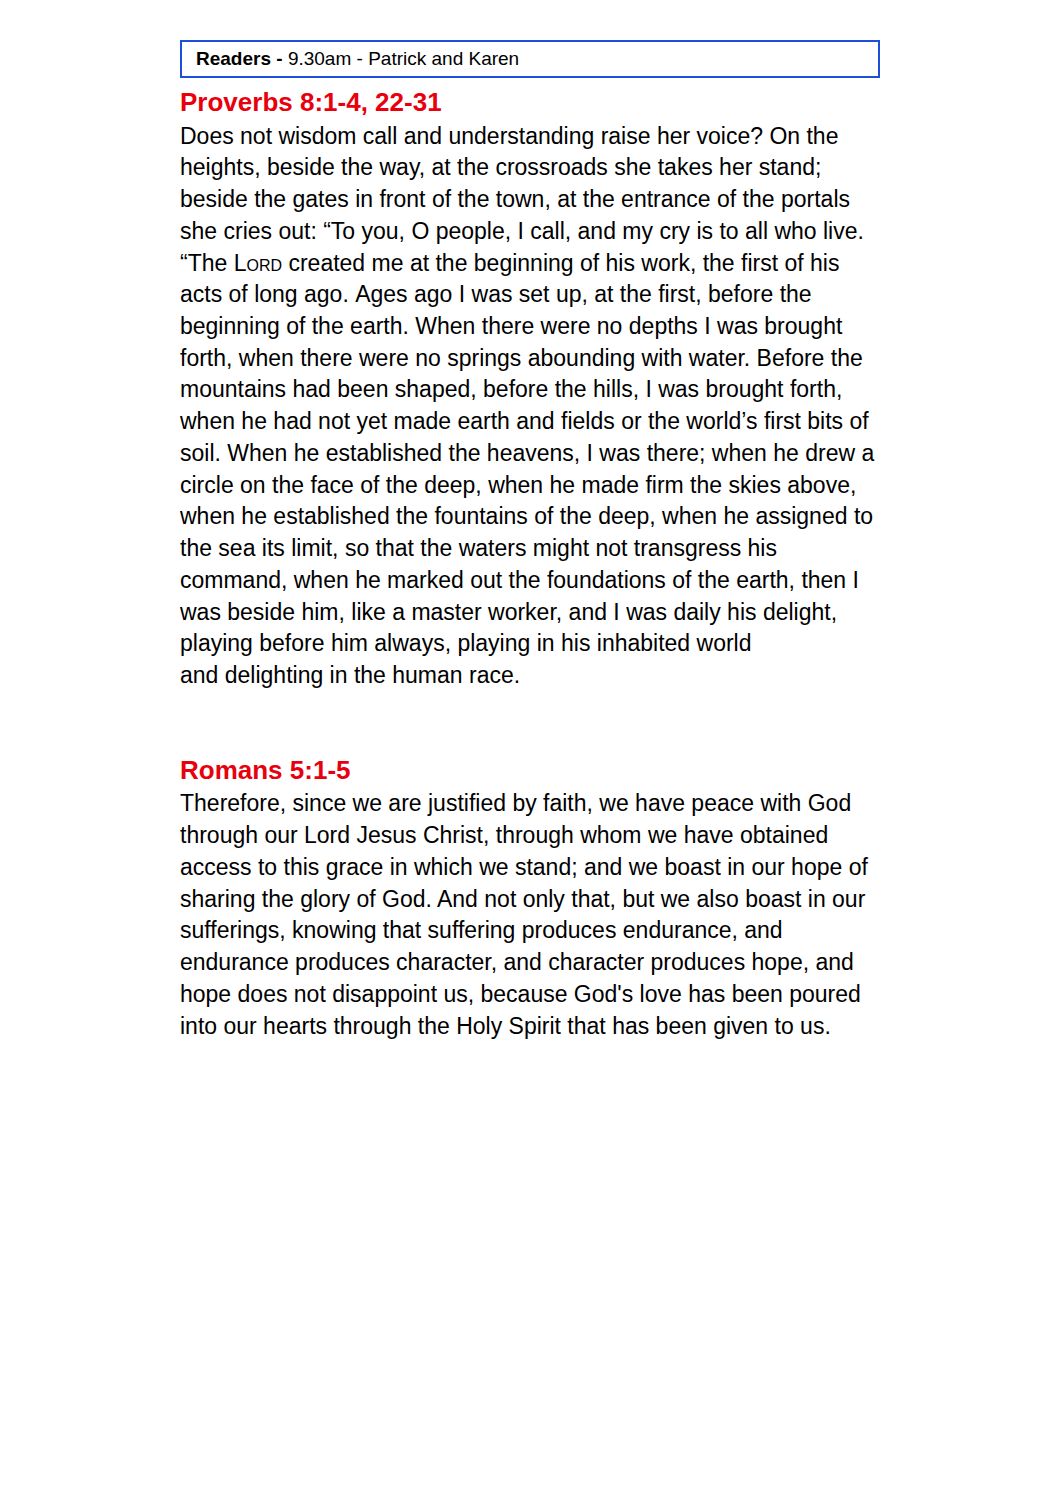Readers - 9.30am - Patrick and Karen
Proverbs 8:1-4, 22-31
Does not wisdom call and understanding raise her voice? On the heights, beside the way, at the crossroads she takes her stand; beside the gates in front of the town, at the entrance of the portals she cries out: “To you, O people, I call, and my cry is to all who live. “The Lord created me at the beginning of his work, the first of his acts of long ago. Ages ago I was set up, at the first, before the beginning of the earth. When there were no depths I was brought forth, when there were no springs abounding with water. Before the mountains had been shaped, before the hills, I was brought forth, when he had not yet made earth and fields or the world’s first bits of soil. When he established the heavens, I was there; when he drew a circle on the face of the deep, when he made firm the skies above, when he established the fountains of the deep, when he assigned to the sea its limit, so that the waters might not transgress his command, when he marked out the foundations of the earth, then I was beside him, like a master worker, and I was daily his delight, playing before him always, playing in his inhabited world
and delighting in the human race.
Romans 5:1-5
Therefore, since we are justified by faith, we have peace with God through our Lord Jesus Christ, through whom we have obtained access to this grace in which we stand; and we boast in our hope of sharing the glory of God. And not only that, but we also boast in our sufferings, knowing that suffering produces endurance, and endurance produces character, and character produces hope, and hope does not disappoint us, because God's love has been poured into our hearts through the Holy Spirit that has been given to us.